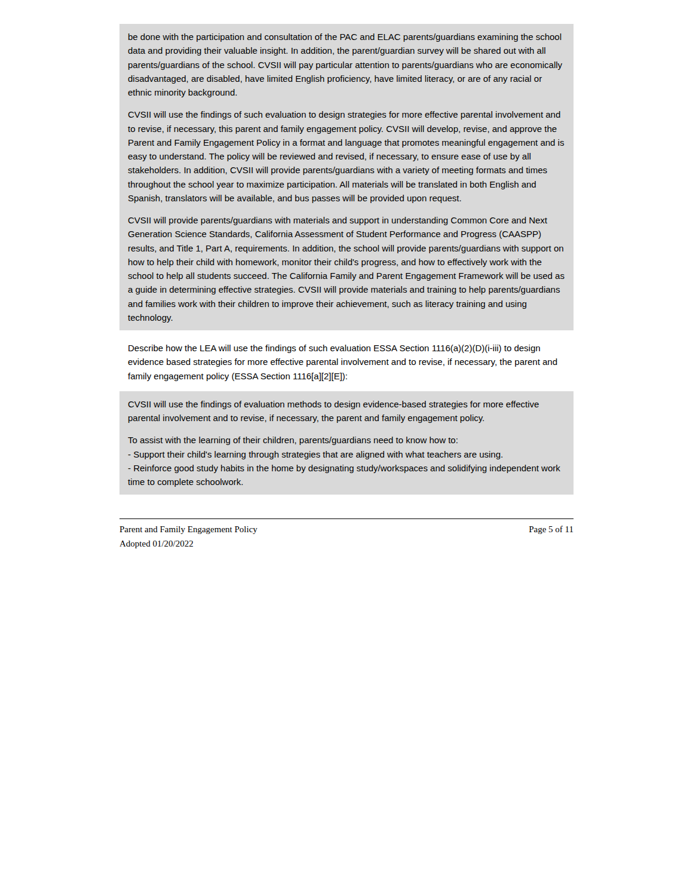be done with the participation and consultation of the PAC and ELAC parents/guardians examining the school data and providing their valuable insight. In addition, the parent/guardian survey will be shared out with all parents/guardians of the school. CVSII will pay particular attention to parents/guardians who are economically disadvantaged, are disabled, have limited English proficiency, have limited literacy, or are of any racial or ethnic minority background.
CVSII will use the findings of such evaluation to design strategies for more effective parental involvement and to revise, if necessary, this parent and family engagement policy. CVSII will develop, revise, and approve the Parent and Family Engagement Policy in a format and language that promotes meaningful engagement and is easy to understand. The policy will be reviewed and revised, if necessary, to ensure ease of use by all stakeholders. In addition, CVSII will provide parents/guardians with a variety of meeting formats and times throughout the school year to maximize participation. All materials will be translated in both English and Spanish, translators will be available, and bus passes will be provided upon request.
CVSII will provide parents/guardians with materials and support in understanding Common Core and Next Generation Science Standards, California Assessment of Student Performance and Progress (CAASPP) results, and Title 1, Part A, requirements. In addition, the school will provide parents/guardians with support on how to help their child with homework, monitor their child's progress, and how to effectively work with the school to help all students succeed. The California Family and Parent Engagement Framework will be used as a guide in determining effective strategies. CVSII will provide materials and training to help parents/guardians and families work with their children to improve their achievement, such as literacy training and using technology.
Describe how the LEA will use the findings of such evaluation ESSA Section 1116(a)(2)(D)(i-iii) to design evidence based strategies for more effective parental involvement and to revise, if necessary, the parent and family engagement policy (ESSA Section 1116[a][2][E]):
CVSII will use the findings of evaluation methods to design evidence-based strategies for more effective parental involvement and to revise, if necessary, the parent and family engagement policy.
To assist with the learning of their children, parents/guardians need to know how to:
- Support their child's learning through strategies that are aligned with what teachers are using.
- Reinforce good study habits in the home by designating study/workspaces and solidifying independent work time to complete schoolwork.
Parent and Family Engagement Policy
Adopted 01/20/2022
Page 5 of 11